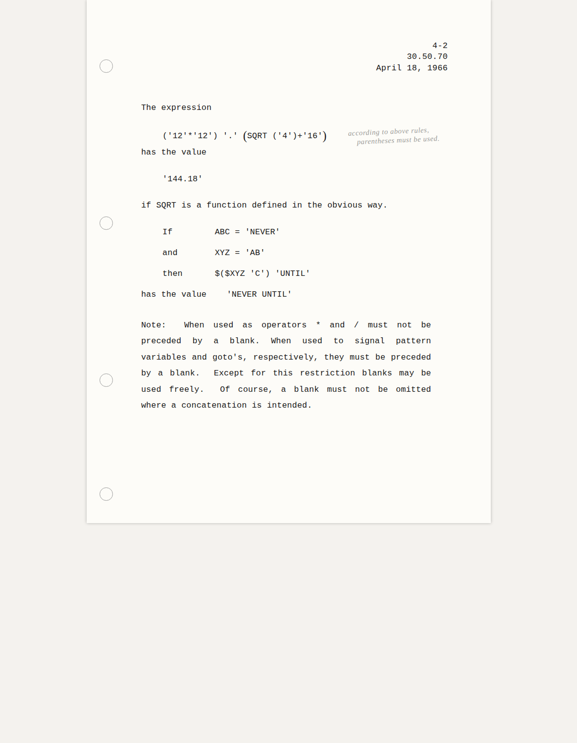4-2
30.50.70
April 18, 1966
The expression
('12'*'12') '.' (SQRT ('4')+'16') according to above rules,parentheses must be used.
has the value
'144.18'
if SQRT is a function defined in the obvious way.
| If | ABC = 'NEVER' |
| and | XYZ = 'AB' |
| then | $($XYZ 'C') 'UNTIL' |
has the value 'NEVER UNTIL'
Note: When used as operators * and / must not be preceded by a blank. When used to signal pattern variables and goto's, respectively, they must be preceded by a blank. Except for this restriction blanks may be used freely. Of course, a blank must not be omitted where a concatenation is intended.